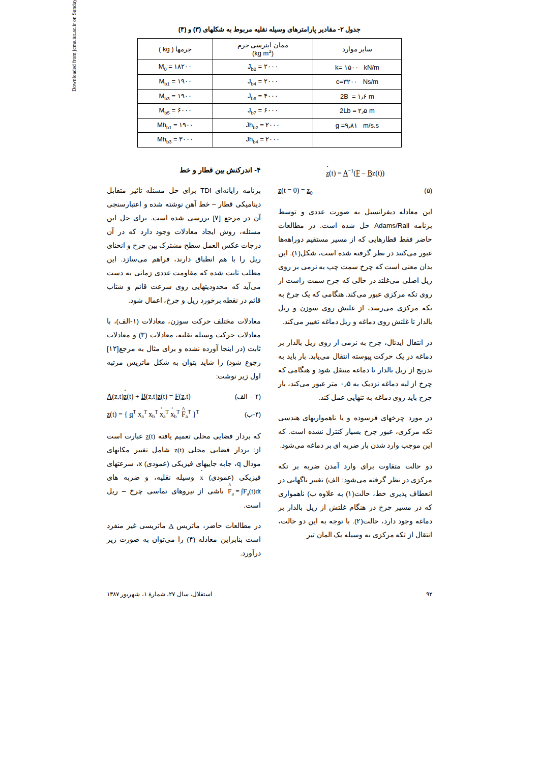Downloaded from jcme.iut.ac.ir on Sunday July 3rd 2022
جدول ۲- مقادیر پارامترهای وسیله نقلیه مربوط به شکلهای (۳) و (۴)
| سایر موارد | ممان اینرسی جرم (kg m 2 ) | جرمها ( kg ) |
| --- | --- | --- |
| k= ۱۵۰۰ kN/m | J b2 = ۲۰۰۰ | M 0 = ۱۸۲۰۰ |
| c=۳۲۰۰ Ns/m | J b4 = ۲۰۰۰ | M b1 = ۱۹۰۰ |
| 2B = ۱٫۶ m | J b6 = ۴۰۰۰ | M b3 = ۱۹۰۰ |
| 2Lb = ۲٫۵ m | J b7 = ۶۰۰۰ | M b5 = ۶۰۰۰ |
| g =۹٫۸۱ m/s.s | Jh b2 = ۲۰۰۰ | Mh b1 = ۱۹۰۰ |
| | Jh b4 = ۲۰۰۰ | Mh b3 = ۳۰۰۰ |
z(t) = A−1(F − Bz(t))
z(t = 0) = z0
(۵)
این معادله دیفرانسیل به صورت عددی و توسط برنامه Adams/Rail حل شده است. در مطالعات حاضر فقط قطارهایی که از مسیر مستقیم دوراهه‌ها عبور می‌کنند در نظر گرفته شده است، شکل(۱). این بدان معنی است که چرخ سمت چپ به نرمی بر روی ریل اصلی می‌غلتد در حالی که چرخ سمت راست از روی تکه مرکزی عبور می‌کند. هنگامی که یک چرخ به تکه مرکزی می‌رسد، از غلتش روی سوزن و ریل بالدار تا غلتش روی دماغه و ریل دماغه تغییر می‌کند.
در انتقال ایدئال، چرخ به نرمی از روی ریل بالدار بر دماغه در یک حرکت پیوسته انتقال می‌یابد. بار باید به تدریج از ریل بالدار تا دماغه منتقل شود و هنگامی که چرخ از لبه دماغه نزدیک به ۰٫۵ متر عبور می‌کند، بار چرخ باید روی دماغه به تنهایی عمل کند.
در مورد چرخهای فرسوده و یا ناهمواریهای هندسی تکه مرکزی، عبور چرخ بسیار کنترل نشده است. که این موجب وارد شدن بار ضربه ای بر دماغه می‌شود.
دو حالت متفاوت برای وارد آمدن ضربه بر تکه مرکزی در نظر گرفته می‌شود: الف) تغییر ناگهانی در انعطاف پذیری خط، حالت(۱) به علاوه ب) ناهمواری که در مسیر چرخ در هنگام غلتش از ریل بالدار بر دماغه وجود دارد، حالت(۲). با توجه به این دو حالت، انتقال از تکه مرکزی به وسیله یک المان تیر
۴- اندرکنش بین قطار و خط
برنامه رایانه‌ای TDI برای حل مسئله تاثیر متقابل دینامیکی قطار – خط آهن نوشته شده و اعتبارسنجی آن در مرجع [۷] بررسی شده است. برای حل این مسئله، روش ایجاد معادلات وجود دارد که در آن درجات عکس العمل سطح مشترک بین چرخ و انحنای ریل را با هم انطباق دارند، فراهم می‌سازد. این مطلب ثابت شده که مقاومت عددی زمانی به دست می‌آید که محدودیتهایی روی سرعت قائم و شتاب قائم در نقطه برخورد ریل و چرخ، اعمال شود.
معادلات مختلف حرکت سوزن، معادلات (۱-الف)، با معادلات حرکت وسیله نقلیه، معادلات (۳) و معادلات ثابت (در اینجا آورده نشده و برای مثال به مرجع[۱۲] رجوع شود) را شاید بتوان به شکل ماتریس مرتبه اول زیر نوشت:
A(z,t)z(t) + B(z,t)z(t) = F(z,t)
(۴ – الف)
z(t) = { qT xaT xbT xaT xbT FaT }T
(۴-ب)
که بردار فضایی محلی تعمیم یافته z(t) عبارت است از: بردار فضایی محلی z(t) شامل تغییر مکانهای مودال q، جابه جاییهای فیزیکی (عمودی) x، سرعتهای فیزیکی (عمودی) x وسیله نقلیه، و ضربه های Fa = ∫Fa(t)dt ناشی از نیروهای تماسی چرخ – ریل است.
در مطالعات حاضر، ماتریس A ماتریسی غیر منفرد است بنابراین معادله (۴) را می‌توان به صورت زیر درآورد.
۹۲
استقلال، سال ۲۷، شمارهٔ ۱، شهریور ۱۳۸۷